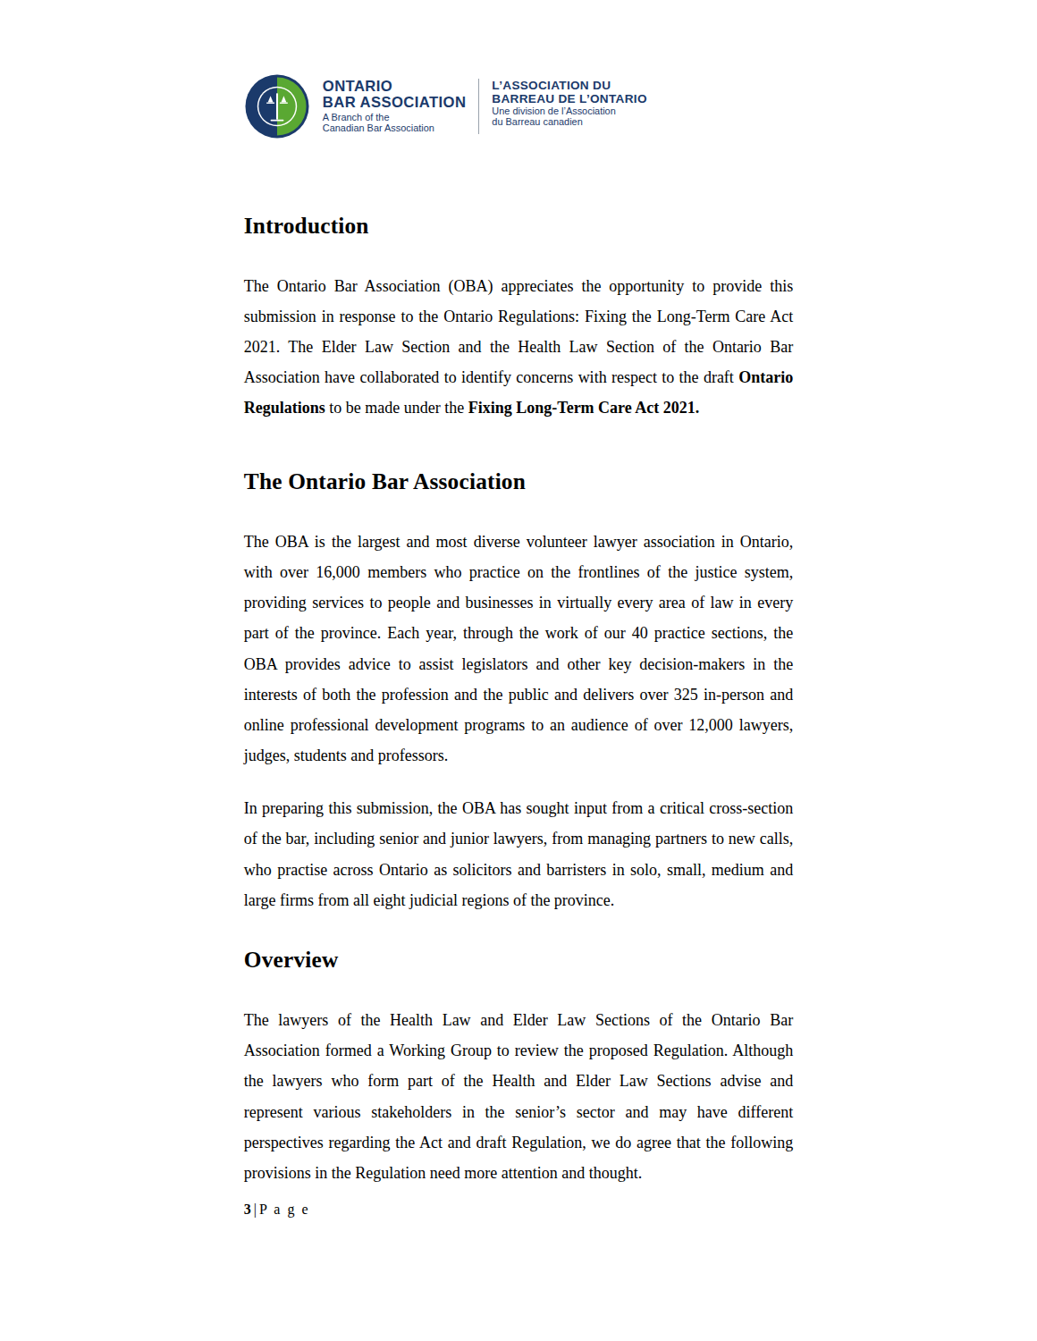ONTARIO
BAR ASSOCIATION
A Branch of the
Canadian Bar Association
L’ASSOCIATION DU
BARREAU DE L’ONTARIO
Une division de l’Association
du Barreau canadien
Introduction
The Ontario Bar Association (OBA) appreciates the opportunity to provide this submission in response to the Ontario Regulations: Fixing the Long-Term Care Act 2021. The Elder Law Section and the Health Law Section of the Ontario Bar Association have collaborated to identify concerns with respect to the draft Ontario Regulations to be made under the Fixing Long-Term Care Act 2021.
The Ontario Bar Association
The OBA is the largest and most diverse volunteer lawyer association in Ontario, with over 16,000 members who practice on the frontlines of the justice system, providing services to people and businesses in virtually every area of law in every part of the province. Each year, through the work of our 40 practice sections, the OBA provides advice to assist legislators and other key decision-makers in the interests of both the profession and the public and delivers over 325 in-person and online professional development programs to an audience of over 12,000 lawyers, judges, students and professors.
In preparing this submission, the OBA has sought input from a critical cross-section of the bar, including senior and junior lawyers, from managing partners to new calls, who practise across Ontario as solicitors and barristers in solo, small, medium and large firms from all eight judicial regions of the province.
Overview
The lawyers of the Health Law and Elder Law Sections of the Ontario Bar Association formed a Working Group to review the proposed Regulation. Although the lawyers who form part of the Health and Elder Law Sections advise and represent various stakeholders in the senior’s sector and may have different perspectives regarding the Act and draft Regulation, we do agree that the following provisions in the Regulation need more attention and thought.
3|P a g e